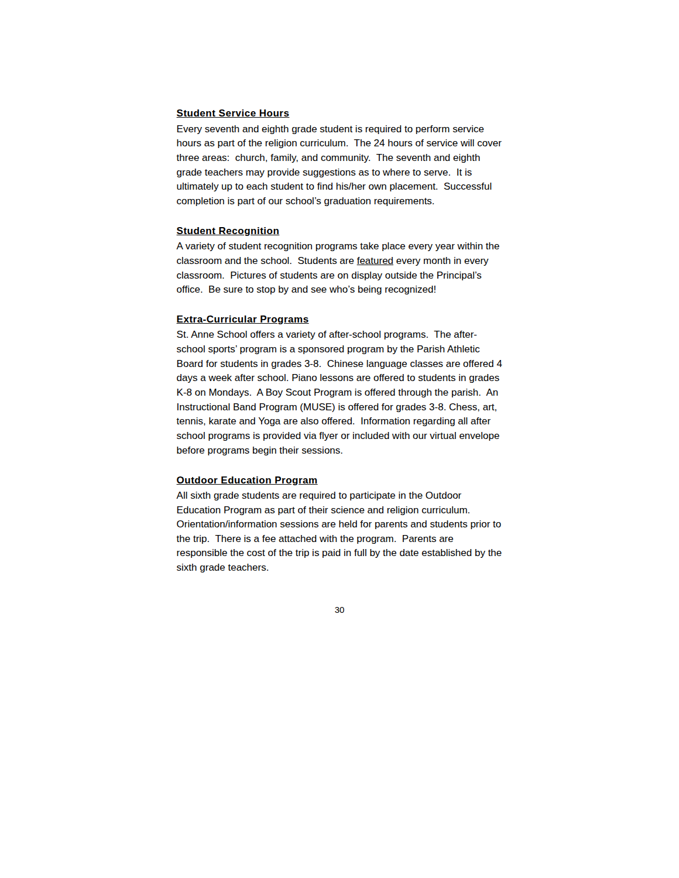Student Service Hours
Every seventh and eighth grade student is required to perform service hours as part of the religion curriculum. The 24 hours of service will cover three areas: church, family, and community. The seventh and eighth grade teachers may provide suggestions as to where to serve. It is ultimately up to each student to find his/her own placement. Successful completion is part of our school’s graduation requirements.
Student Recognition
A variety of student recognition programs take place every year within the classroom and the school. Students are featured every month in every classroom. Pictures of students are on display outside the Principal’s office. Be sure to stop by and see who’s being recognized!
Extra-Curricular Programs
St. Anne School offers a variety of after-school programs. The after-school sports’ program is a sponsored program by the Parish Athletic Board for students in grades 3-8. Chinese language classes are offered 4 days a week after school. Piano lessons are offered to students in grades K-8 on Mondays. A Boy Scout Program is offered through the parish. An Instructional Band Program (MUSE) is offered for grades 3-8. Chess, art, tennis, karate and Yoga are also offered. Information regarding all after school programs is provided via flyer or included with our virtual envelope before programs begin their sessions.
Outdoor Education Program
All sixth grade students are required to participate in the Outdoor Education Program as part of their science and religion curriculum. Orientation/information sessions are held for parents and students prior to the trip. There is a fee attached with the program. Parents are responsible the cost of the trip is paid in full by the date established by the sixth grade teachers.
30